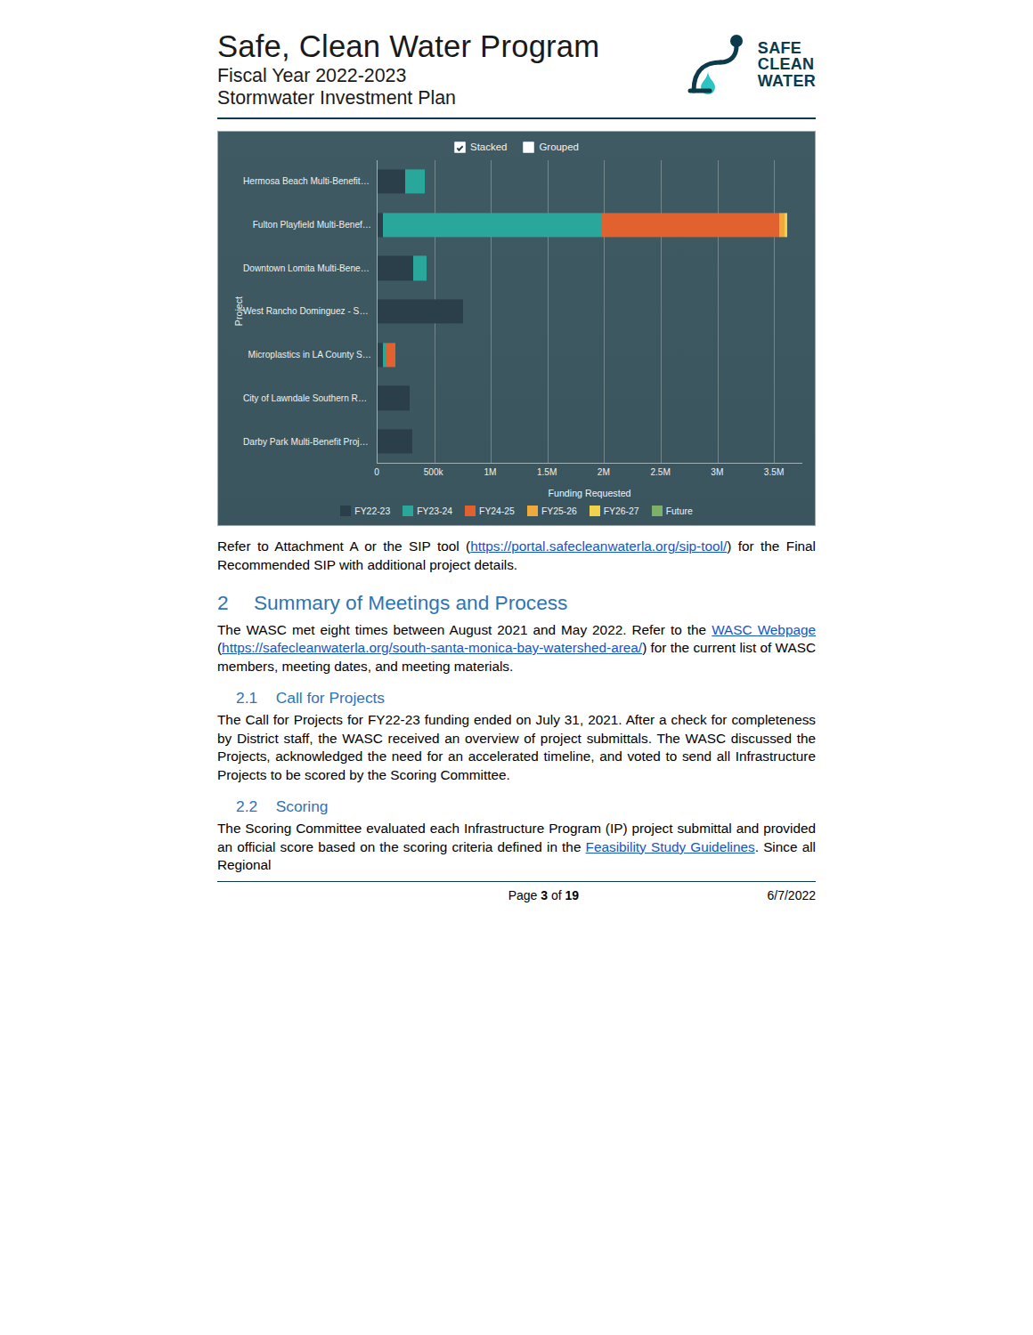Safe, Clean Water Program
Fiscal Year 2022-2023
Stormwater Investment Plan
SAFE
CLEAN
WATER
Stacked Grouped
Project
Hermosa Beach Multi-Benefit …
Fulton Playfield Multi-Benef…
Downtown Lomita Multi-Benefi…
West Rancho Dominguez - San …
Microplastics in LA County S…
City of Lawndale Southern Re…
Darby Park Multi-Benefit Project
0 500k 1M 1.5M 2M 2.5M 3M 3.5M
Funding Requested
FY22-23 FY23-24 FY24-25 FY25-26 FY26-27 Future
Refer to Attachment A or the SIP tool (https://portal.safecleanwaterla.org/sip-tool/) for the Final Recommended SIP with additional project details.
2 Summary of Meetings and Process
The WASC met eight times between August 2021 and May 2022. Refer to the WASC Webpage (https://safecleanwaterla.org/south-santa-monica-bay-watershed-area/) for the current list of WASC members, meeting dates, and meeting materials.
2.1 Call for Projects
The Call for Projects for FY22-23 funding ended on July 31, 2021. After a check for completeness by District staff, the WASC received an overview of project submittals. The WASC discussed the Projects, acknowledged the need for an accelerated timeline, and voted to send all Infrastructure Projects to be scored by the Scoring Committee.
2.2 Scoring
The Scoring Committee evaluated each Infrastructure Program (IP) project submittal and provided an official score based on the scoring criteria defined in the Feasibility Study Guidelines. Since all Regional
Page 3 of 19
6/7/2022